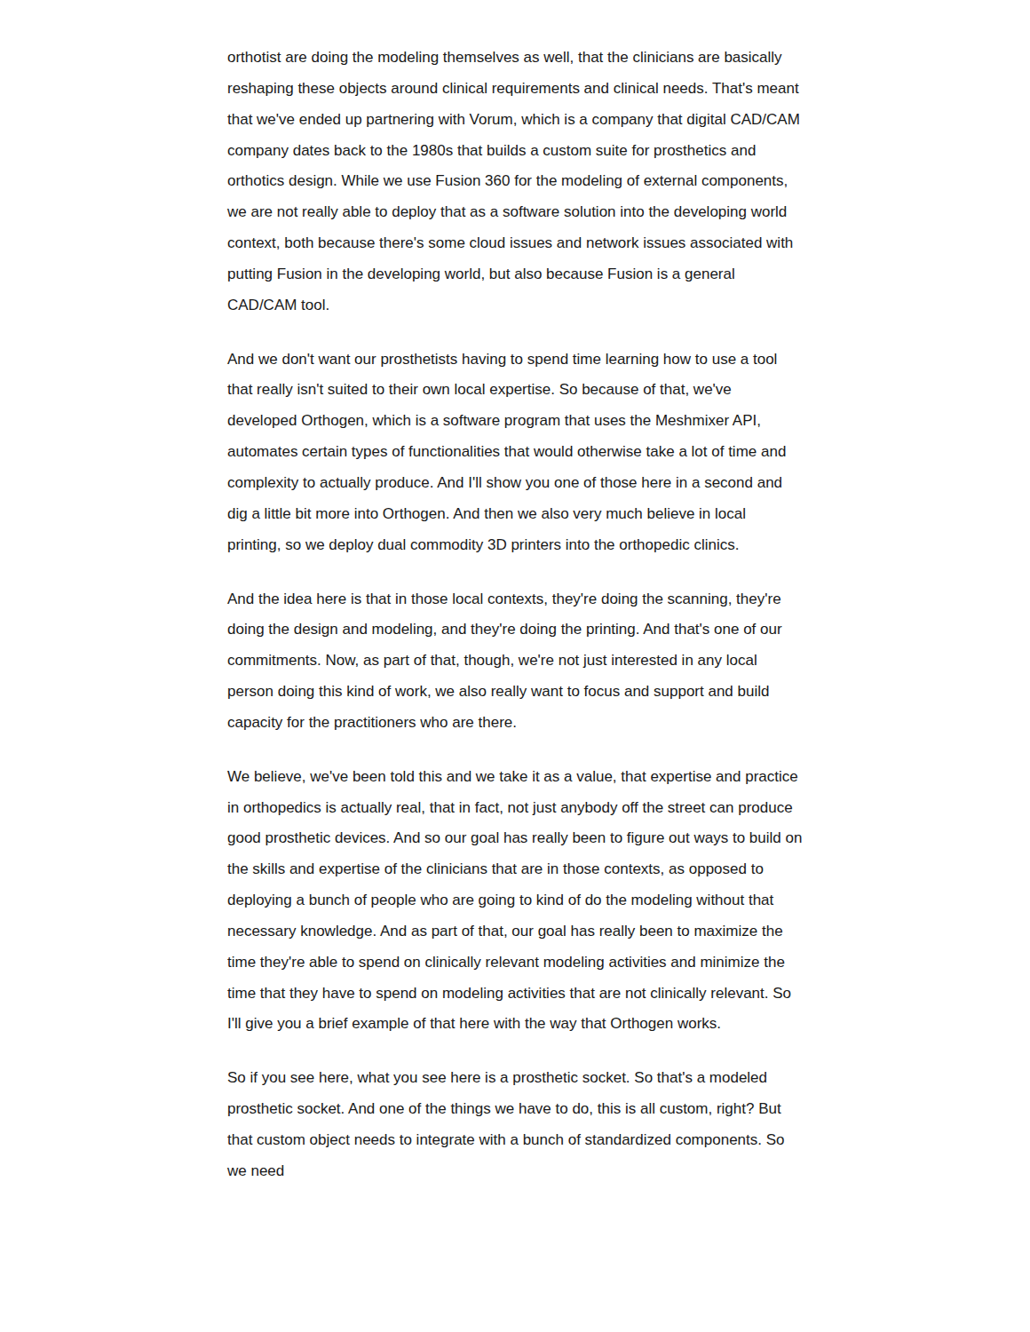orthotist are doing the modeling themselves as well, that the clinicians are basically reshaping these objects around clinical requirements and clinical needs. That's meant that we've ended up partnering with Vorum, which is a company that digital CAD/CAM company dates back to the 1980s that builds a custom suite for prosthetics and orthotics design. While we use Fusion 360 for the modeling of external components, we are not really able to deploy that as a software solution into the developing world context, both because there's some cloud issues and network issues associated with putting Fusion in the developing world, but also because Fusion is a general CAD/CAM tool.
And we don't want our prosthetists having to spend time learning how to use a tool that really isn't suited to their own local expertise. So because of that, we've developed Orthogen, which is a software program that uses the Meshmixer API, automates certain types of functionalities that would otherwise take a lot of time and complexity to actually produce. And I'll show you one of those here in a second and dig a little bit more into Orthogen. And then we also very much believe in local printing, so we deploy dual commodity 3D printers into the orthopedic clinics.
And the idea here is that in those local contexts, they're doing the scanning, they're doing the design and modeling, and they're doing the printing. And that's one of our commitments. Now, as part of that, though, we're not just interested in any local person doing this kind of work, we also really want to focus and support and build capacity for the practitioners who are there.
We believe, we've been told this and we take it as a value, that expertise and practice in orthopedics is actually real, that in fact, not just anybody off the street can produce good prosthetic devices. And so our goal has really been to figure out ways to build on the skills and expertise of the clinicians that are in those contexts, as opposed to deploying a bunch of people who are going to kind of do the modeling without that necessary knowledge. And as part of that, our goal has really been to maximize the time they're able to spend on clinically relevant modeling activities and minimize the time that they have to spend on modeling activities that are not clinically relevant. So I'll give you a brief example of that here with the way that Orthogen works.
So if you see here, what you see here is a prosthetic socket. So that's a modeled prosthetic socket. And one of the things we have to do, this is all custom, right? But that custom object needs to integrate with a bunch of standardized components. So we need